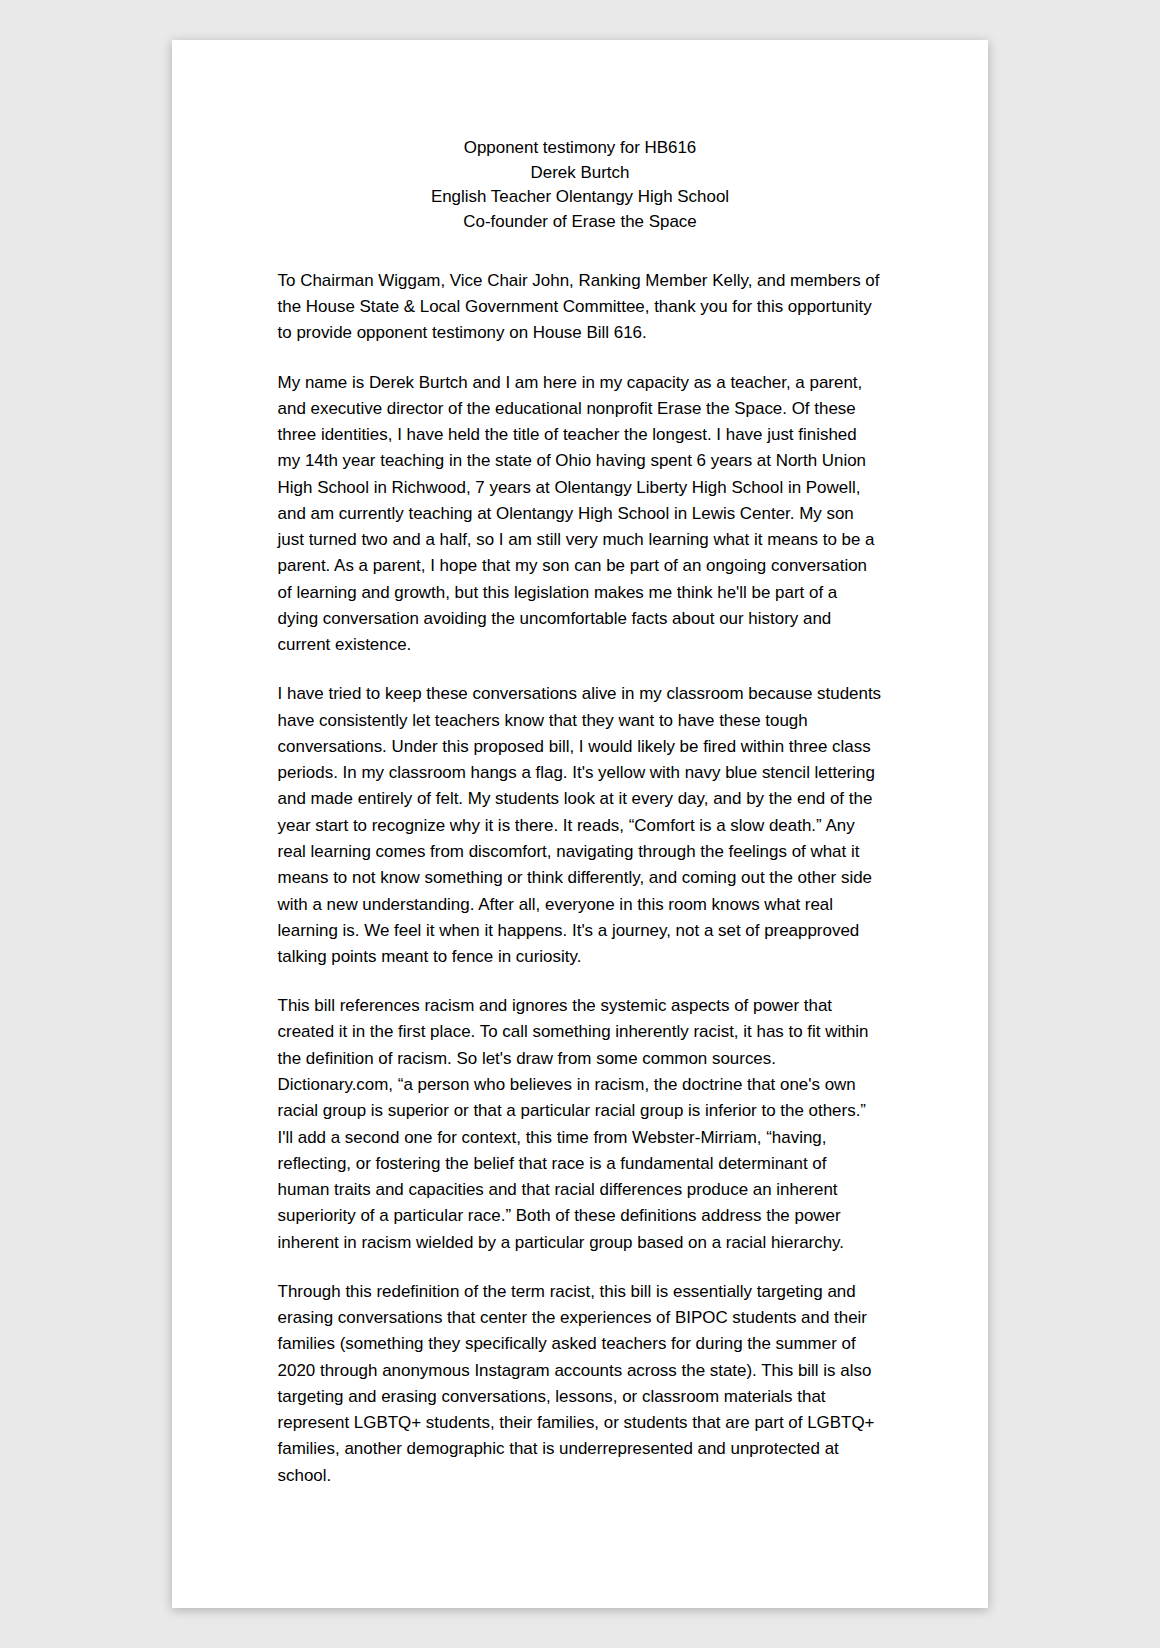Opponent testimony for HB616
Derek Burtch
English Teacher Olentangy High School
Co-founder of Erase the Space
To Chairman Wiggam, Vice Chair John, Ranking Member Kelly, and members of the House State & Local Government Committee, thank you for this opportunity to provide opponent testimony on House Bill 616.
My name is Derek Burtch and I am here in my capacity as a teacher, a parent, and executive director of the educational nonprofit Erase the Space. Of these three identities, I have held the title of teacher the longest. I have just finished my 14th year teaching in the state of Ohio having spent 6 years at North Union High School in Richwood, 7 years at Olentangy Liberty High School in Powell, and am currently teaching at Olentangy High School in Lewis Center. My son just turned two and a half, so I am still very much learning what it means to be a parent. As a parent, I hope that my son can be part of an ongoing conversation of learning and growth, but this legislation makes me think he'll be part of a dying conversation avoiding the uncomfortable facts about our history and current existence.
I have tried to keep these conversations alive in my classroom because students have consistently let teachers know that they want to have these tough conversations. Under this proposed bill, I would likely be fired within three class periods. In my classroom hangs a flag. It's yellow with navy blue stencil lettering and made entirely of felt. My students look at it every day, and by the end of the year start to recognize why it is there. It reads, “Comfort is a slow death.” Any real learning comes from discomfort, navigating through the feelings of what it means to not know something or think differently, and coming out the other side with a new understanding. After all, everyone in this room knows what real learning is. We feel it when it happens. It's a journey, not a set of preapproved talking points meant to fence in curiosity.
This bill references racism and ignores the systemic aspects of power that created it in the first place. To call something inherently racist, it has to fit within the definition of racism. So let's draw from some common sources. Dictionary.com, “a person who believes in racism, the doctrine that one's own racial group is superior or that a particular racial group is inferior to the others.” I'll add a second one for context, this time from Webster-Mirriam, “having, reflecting, or fostering the belief that race is a fundamental determinant of human traits and capacities and that racial differences produce an inherent superiority of a particular race.” Both of these definitions address the power inherent in racism wielded by a particular group based on a racial hierarchy.
Through this redefinition of the term racist, this bill is essentially targeting and erasing conversations that center the experiences of BIPOC students and their families (something they specifically asked teachers for during the summer of 2020 through anonymous Instagram accounts across the state). This bill is also targeting and erasing conversations, lessons, or classroom materials that represent LGBTQ+ students, their families, or students that are part of LGBTQ+ families, another demographic that is underrepresented and unprotected at school.